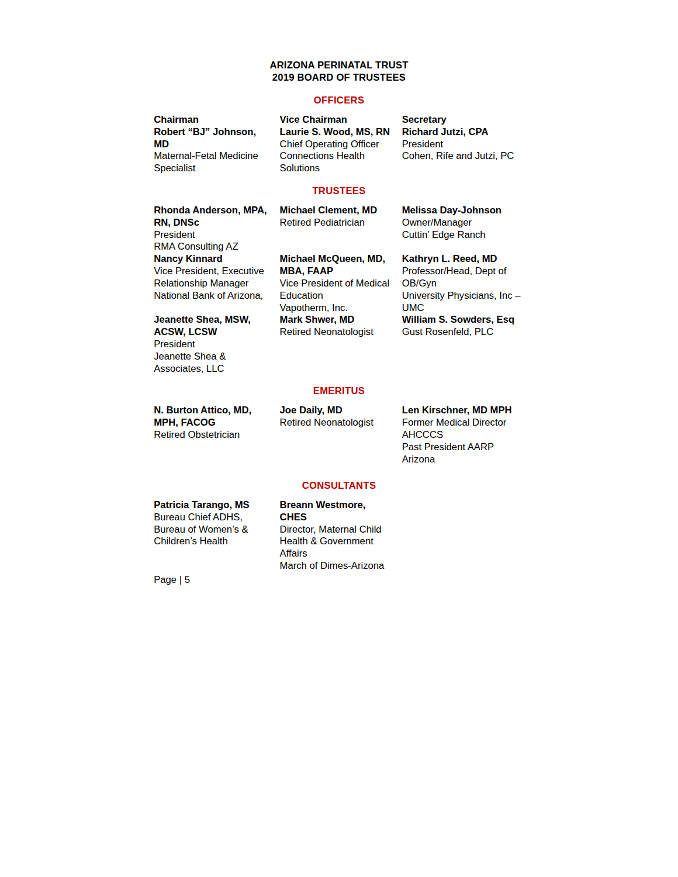ARIZONA PERINATAL TRUST
2019 BOARD OF TRUSTEES
OFFICERS
| Chairman Robert “BJ” Johnson, MD Maternal-Fetal Medicine Specialist | Vice Chairman Laurie S. Wood, MS, RN Chief Operating Officer Connections Health Solutions | Secretary Richard Jutzi, CPA President Cohen, Rife and Jutzi, PC |
TRUSTEES
| Rhonda Anderson, MPA, RN, DNSc President RMA Consulting AZ | Michael Clement, MD Retired Pediatrician | Melissa Day-Johnson Owner/Manager Cuttin’ Edge Ranch |
| Nancy Kinnard Vice President, Executive Relationship Manager National Bank of Arizona, | Michael McQueen, MD, MBA, FAAP Vice President of Medical Education Vapotherm, Inc. | Kathryn L. Reed, MD Professor/Head, Dept of OB/Gyn University Physicians, Inc – UMC |
| Jeanette Shea, MSW, ACSW, LCSW President Jeanette Shea & Associates, LLC | Mark Shwer, MD Retired Neonatologist | William S. Sowders, Esq Gust Rosenfeld, PLC |
EMERITUS
| N. Burton Attico, MD, MPH, FACOG Retired Obstetrician | Joe Daily, MD Retired Neonatologist | Len Kirschner, MD MPH Former Medical Director AHCCCS Past President AARP Arizona |
CONSULTANTS
| Patricia Tarango, MS Bureau Chief ADHS, Bureau of Women’s & Children’s Health | Breann Westmore, CHES Director, Maternal Child Health & Government Affairs March of Dimes-Arizona | |
Page | 5